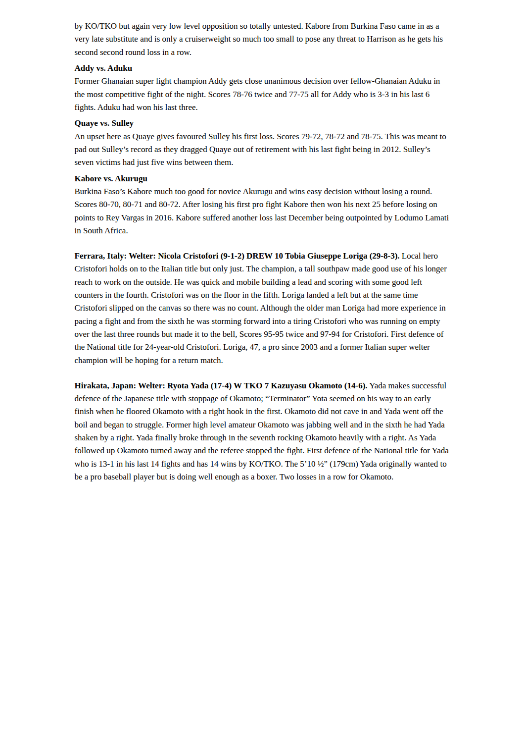by KO/TKO but again very low level opposition so totally untested. Kabore from Burkina Faso came in as a very late substitute and is only a cruiserweight so much too small to pose any threat to Harrison as he gets his second second round loss in a row.
Addy vs. Aduku
Former Ghanaian super light champion Addy gets close unanimous decision over fellow-Ghanaian Aduku in the most competitive fight of the night. Scores 78-76 twice and 77-75 all for Addy who is 3-3 in his last 6 fights. Aduku had won his last three.
Quaye vs. Sulley
An upset here as Quaye gives favoured Sulley his first loss. Scores 79-72, 78-72 and 78-75. This was meant to pad out Sulley’s record as they dragged Quaye out of retirement with his last fight being in 2012. Sulley’s seven victims had just five wins between them.
Kabore vs. Akurugu
Burkina Faso’s Kabore much too good for novice Akurugu and wins easy decision without losing a round. Scores 80-70, 80-71 and 80-72. After losing his first pro fight Kabore then won his next 25 before losing on points to Rey Vargas in 2016. Kabore suffered another loss last December being outpointed by Lodumo Lamati in South Africa.
Ferrara, Italy: Welter: Nicola Cristofori (9-1-2) DREW 10 Tobia Giuseppe Loriga (29-8-3). Local hero Cristofori holds on to the Italian title but only just. The champion, a tall southpaw made good use of his longer reach to work on the outside. He was quick and mobile building a lead and scoring with some good left counters in the fourth. Cristofori was on the floor in the fifth. Loriga landed a left but at the same time Cristofori slipped on the canvas so there was no count. Although the older man Loriga had more experience in pacing a fight and from the sixth he was storming forward into a tiring Cristofori who was running on empty over the last three rounds but made it to the bell, Scores 95-95 twice and 97-94 for Cristofori. First defence of the National title for 24-year-old Cristofori. Loriga, 47, a pro since 2003 and a former Italian super welter champion will be hoping for a return match.
Hirakata, Japan: Welter: Ryota Yada (17-4) W TKO 7 Kazuyasu Okamoto (14-6). Yada makes successful defence of the Japanese title with stoppage of Okamoto; “Terminator” Yota seemed on his way to an early finish when he floored Okamoto with a right hook in the first. Okamoto did not cave in and Yada went off the boil and began to struggle. Former high level amateur Okamoto was jabbing well and in the sixth he had Yada shaken by a right. Yada finally broke through in the seventh rocking Okamoto heavily with a right. As Yada followed up Okamoto turned away and the referee stopped the fight. First defence of the National title for Yada who is 13-1 in his last 14 fights and has 14 wins by KO/TKO. The 5’10 ½” (179cm) Yada originally wanted to be a pro baseball player but is doing well enough as a boxer. Two losses in a row for Okamoto.